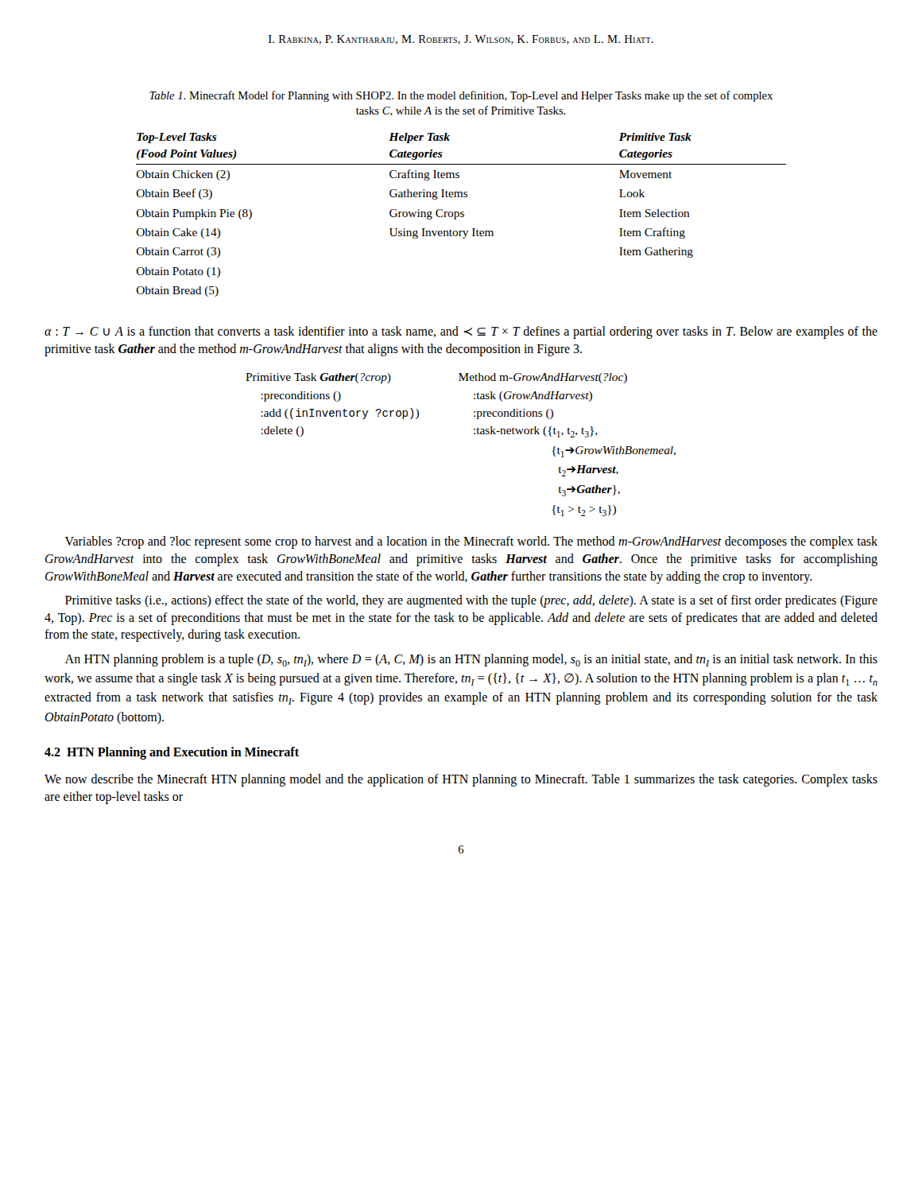I. Rabkina, P. Kantharaju, M. Roberts, J. Wilson, K. Forbus, and L. M. Hiatt.
Table 1. Minecraft Model for Planning with SHOP2. In the model definition, Top-Level and Helper Tasks make up the set of complex tasks C, while A is the set of Primitive Tasks.
| Top-Level Tasks (Food Point Values) | Helper Task Categories | Primitive Task Categories |
| --- | --- | --- |
| Obtain Chicken (2) | Crafting Items | Movement |
| Obtain Beef (3) | Gathering Items | Look |
| Obtain Pumpkin Pie (8) | Growing Crops | Item Selection |
| Obtain Cake (14) | Using Inventory Item | Item Crafting |
| Obtain Carrot (3) | | Item Gathering |
| Obtain Potato (1) | | |
| Obtain Bread (5) | | |
α : T → C ∪ A is a function that converts a task identifier into a task name, and ≺ ⊆ T × T defines a partial ordering over tasks in T. Below are examples of the primitive task Gather and the method m-GrowAndHarvest that aligns with the decomposition in Figure 3.
Primitive Task Gather(?crop)
:preconditions ()
:add ((inInventory ?crop))
:delete ()
Method m-GrowAndHarvest(?loc)
:task (GrowAndHarvest)
:preconditions ()
:task-network ({t1, t2, t3},
{t1➔GrowWithBonemeal,
t2➔Harvest,
t3➔Gather},
{t1 > t2 > t3})
Variables ?crop and ?loc represent some crop to harvest and a location in the Minecraft world. The method m-GrowAndHarvest decomposes the complex task GrowAndHarvest into the complex task GrowWithBoneMeal and primitive tasks Harvest and Gather. Once the primitive tasks for accomplishing GrowWithBoneMeal and Harvest are executed and transition the state of the world, Gather further transitions the state by adding the crop to inventory.
Primitive tasks (i.e., actions) effect the state of the world, they are augmented with the tuple (prec, add, delete). A state is a set of first order predicates (Figure 4, Top). Prec is a set of preconditions that must be met in the state for the task to be applicable. Add and delete are sets of predicates that are added and deleted from the state, respectively, during task execution.
An HTN planning problem is a tuple (D, s0, tnI), where D = (A, C, M) is an HTN planning model, s0 is an initial state, and tnI is an initial task network. In this work, we assume that a single task X is being pursued at a given time. Therefore, tnI = ({t}, {t → X}, ∅). A solution to the HTN planning problem is a plan t1 … tn extracted from a task network that satisfies tnI. Figure 4 (top) provides an example of an HTN planning problem and its corresponding solution for the task ObtainPotato (bottom).
4.2 HTN Planning and Execution in Minecraft
We now describe the Minecraft HTN planning model and the application of HTN planning to Minecraft. Table 1 summarizes the task categories. Complex tasks are either top-level tasks or
6